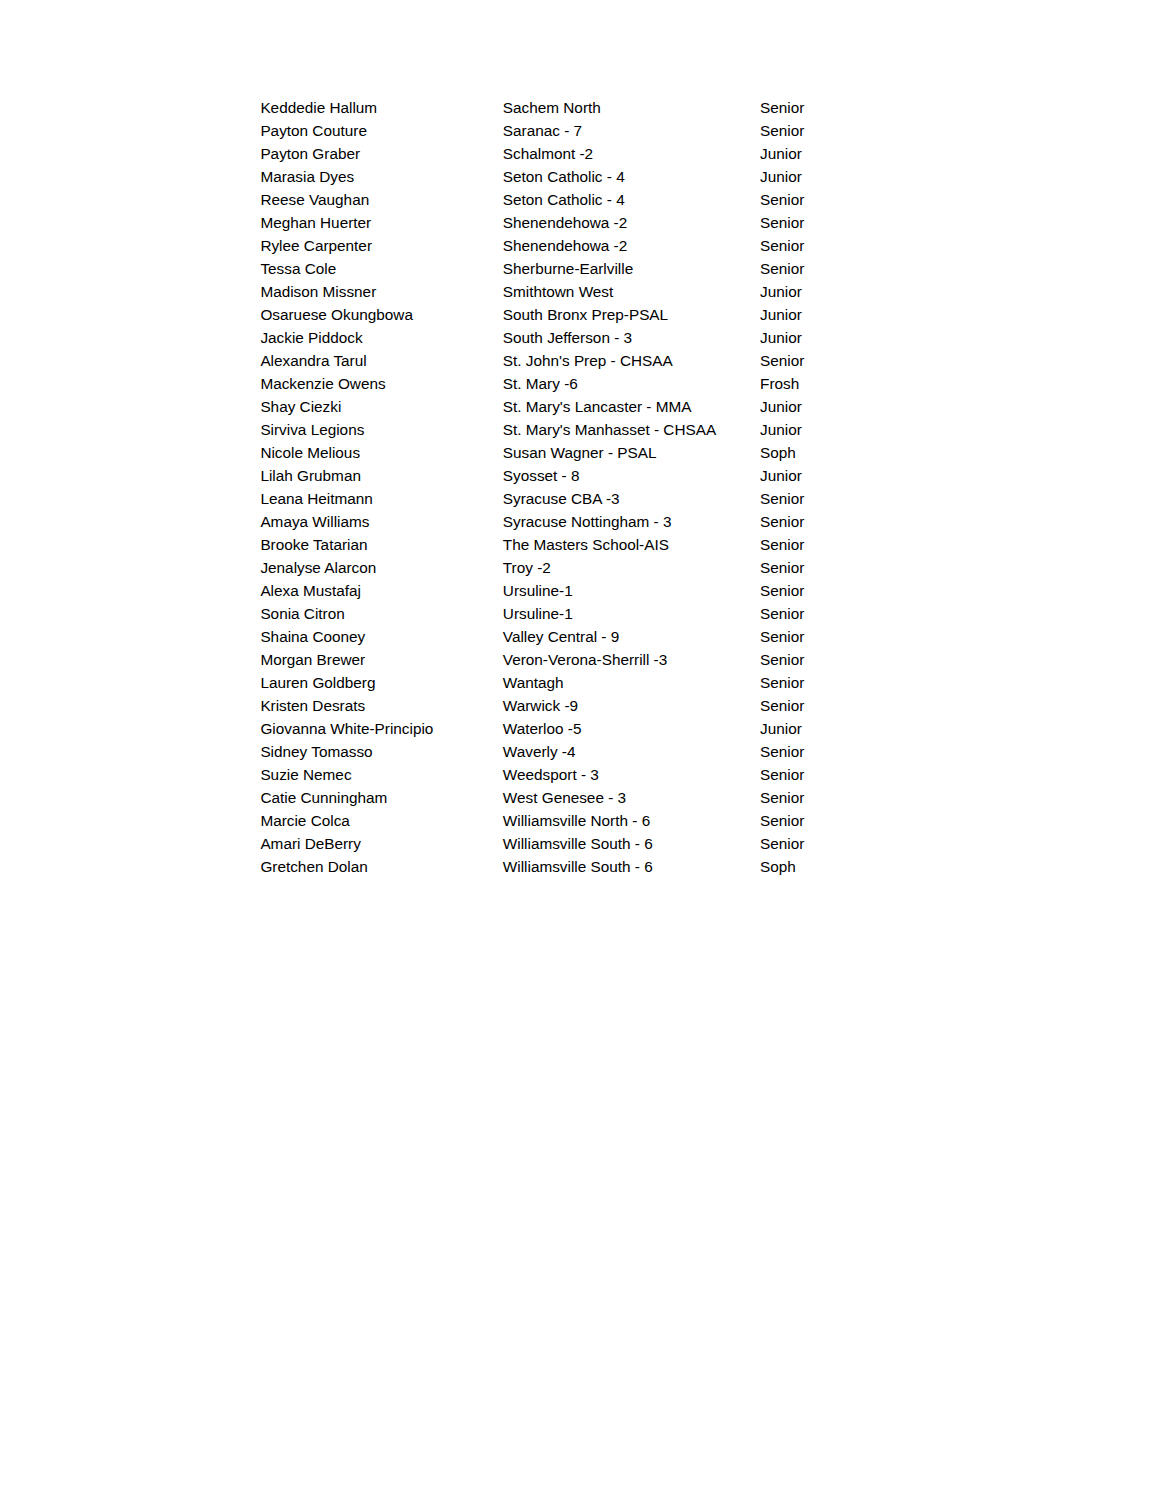| Keddedie Hallum | Sachem North | Senior |
| Payton Couture | Saranac - 7 | Senior |
| Payton Graber | Schalmont -2 | Junior |
| Marasia Dyes | Seton Catholic - 4 | Junior |
| Reese Vaughan | Seton Catholic - 4 | Senior |
| Meghan Huerter | Shenendehowa -2 | Senior |
| Rylee Carpenter | Shenendehowa -2 | Senior |
| Tessa Cole | Sherburne-Earlville | Senior |
| Madison Missner | Smithtown West | Junior |
| Osaruese Okungbowa | South Bronx Prep-PSAL | Junior |
| Jackie Piddock | South Jefferson - 3 | Junior |
| Alexandra Tarul | St. John's Prep - CHSAA | Senior |
| Mackenzie Owens | St. Mary -6 | Frosh |
| Shay Ciezki | St. Mary's Lancaster - MMA | Junior |
| Sirviva Legions | St. Mary's Manhasset - CHSAA | Junior |
| Nicole Melious | Susan Wagner - PSAL | Soph |
| Lilah Grubman | Syosset - 8 | Junior |
| Leana Heitmann | Syracuse CBA -3 | Senior |
| Amaya Williams | Syracuse Nottingham - 3 | Senior |
| Brooke Tatarian | The Masters School-AIS | Senior |
| Jenalyse Alarcon | Troy -2 | Senior |
| Alexa Mustafaj | Ursuline-1 | Senior |
| Sonia Citron | Ursuline-1 | Senior |
| Shaina Cooney | Valley Central - 9 | Senior |
| Morgan Brewer | Veron-Verona-Sherrill -3 | Senior |
| Lauren Goldberg | Wantagh | Senior |
| Kristen Desrats | Warwick -9 | Senior |
| Giovanna White-Principio | Waterloo -5 | Junior |
| Sidney Tomasso | Waverly -4 | Senior |
| Suzie Nemec | Weedsport - 3 | Senior |
| Catie Cunningham | West Genesee - 3 | Senior |
| Marcie Colca | Williamsville North - 6 | Senior |
| Amari DeBerry | Williamsville South - 6 | Senior |
| Gretchen Dolan | Williamsville South - 6 | Soph |